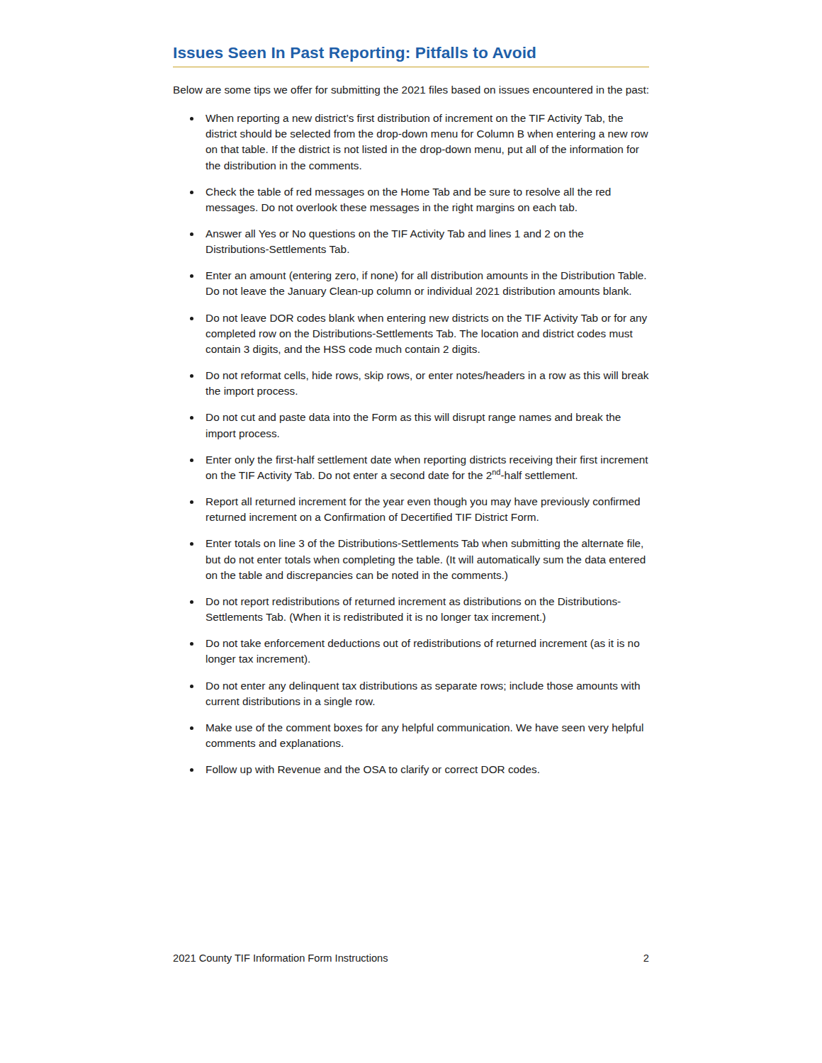Issues Seen In Past Reporting: Pitfalls to Avoid
Below are some tips we offer for submitting the 2021 files based on issues encountered in the past:
When reporting a new district’s first distribution of increment on the TIF Activity Tab, the district should be selected from the drop-down menu for Column B when entering a new row on that table. If the district is not listed in the drop-down menu, put all of the information for the distribution in the comments.
Check the table of red messages on the Home Tab and be sure to resolve all the red messages. Do not overlook these messages in the right margins on each tab.
Answer all Yes or No questions on the TIF Activity Tab and lines 1 and 2 on the Distributions-Settlements Tab.
Enter an amount (entering zero, if none) for all distribution amounts in the Distribution Table. Do not leave the January Clean-up column or individual 2021 distribution amounts blank.
Do not leave DOR codes blank when entering new districts on the TIF Activity Tab or for any completed row on the Distributions-Settlements Tab. The location and district codes must contain 3 digits, and the HSS code much contain 2 digits.
Do not reformat cells, hide rows, skip rows, or enter notes/headers in a row as this will break the import process.
Do not cut and paste data into the Form as this will disrupt range names and break the import process.
Enter only the first-half settlement date when reporting districts receiving their first increment on the TIF Activity Tab. Do not enter a second date for the 2nd-half settlement.
Report all returned increment for the year even though you may have previously confirmed returned increment on a Confirmation of Decertified TIF District Form.
Enter totals on line 3 of the Distributions-Settlements Tab when submitting the alternate file, but do not enter totals when completing the table. (It will automatically sum the data entered on the table and discrepancies can be noted in the comments.)
Do not report redistributions of returned increment as distributions on the Distributions-Settlements Tab. (When it is redistributed it is no longer tax increment.)
Do not take enforcement deductions out of redistributions of returned increment (as it is no longer tax increment).
Do not enter any delinquent tax distributions as separate rows; include those amounts with current distributions in a single row.
Make use of the comment boxes for any helpful communication. We have seen very helpful comments and explanations.
Follow up with Revenue and the OSA to clarify or correct DOR codes.
2021 County TIF Information Form Instructions 2